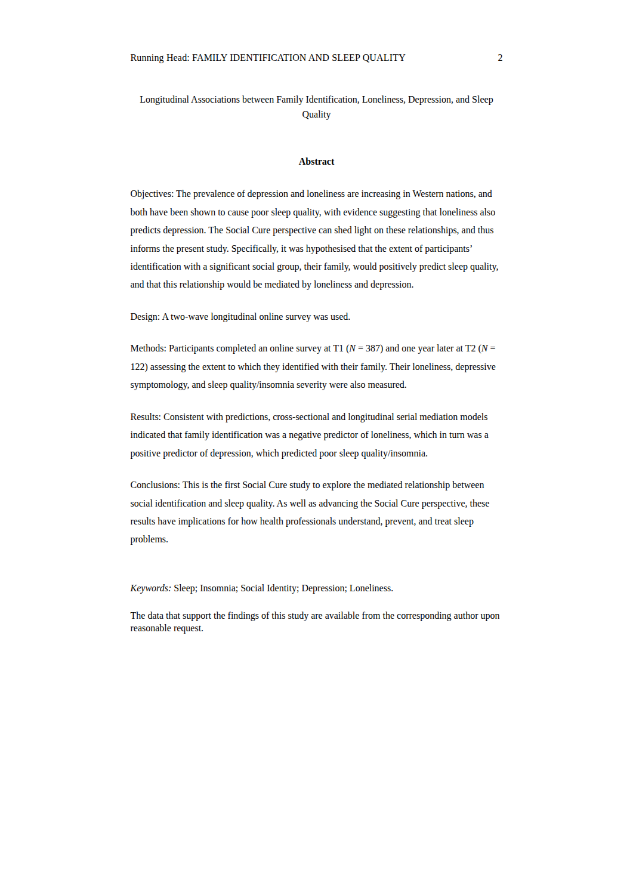Running Head: FAMILY IDENTIFICATION AND SLEEP QUALITY 2
Longitudinal Associations between Family Identification, Loneliness, Depression, and Sleep Quality
Abstract
Objectives: The prevalence of depression and loneliness are increasing in Western nations, and both have been shown to cause poor sleep quality, with evidence suggesting that loneliness also predicts depression. The Social Cure perspective can shed light on these relationships, and thus informs the present study. Specifically, it was hypothesised that the extent of participants’ identification with a significant social group, their family, would positively predict sleep quality, and that this relationship would be mediated by loneliness and depression.
Design: A two-wave longitudinal online survey was used.
Methods: Participants completed an online survey at T1 (N = 387) and one year later at T2 (N = 122) assessing the extent to which they identified with their family. Their loneliness, depressive symptomology, and sleep quality/insomnia severity were also measured.
Results: Consistent with predictions, cross-sectional and longitudinal serial mediation models indicated that family identification was a negative predictor of loneliness, which in turn was a positive predictor of depression, which predicted poor sleep quality/insomnia.
Conclusions: This is the first Social Cure study to explore the mediated relationship between social identification and sleep quality. As well as advancing the Social Cure perspective, these results have implications for how health professionals understand, prevent, and treat sleep problems.
Keywords: Sleep; Insomnia; Social Identity; Depression; Loneliness.
The data that support the findings of this study are available from the corresponding author upon reasonable request.